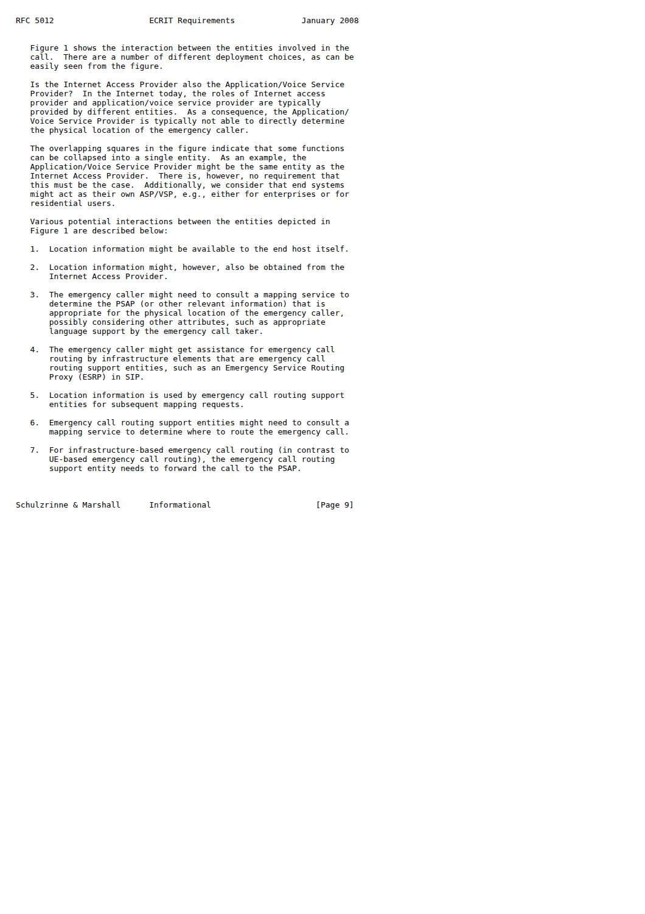RFC 5012 ECRIT Requirements January 2008 Figure 1 shows the interaction between the entities involved in the call. There are a number of different deployment choices, as can be easily seen from the figure. Is the Internet Access Provider also the Application/Voice Service Provider? In the Internet today, the roles of Internet access provider and application/voice service provider are typically provided by different entities. As a consequence, the Application/ Voice Service Provider is typically not able to directly determine the physical location of the emergency caller. The overlapping squares in the figure indicate that some functions can be collapsed into a single entity. As an example, the Application/Voice Service Provider might be the same entity as the Internet Access Provider. There is, however, no requirement that this must be the case. Additionally, we consider that end systems might act as their own ASP/VSP, e.g., either for enterprises or for residential users. Various potential interactions between the entities depicted in Figure 1 are described below: 1. Location information might be available to the end host itself. 2. Location information might, however, also be obtained from the Internet Access Provider. 3. The emergency caller might need to consult a mapping service to determine the PSAP (or other relevant information) that is appropriate for the physical location of the emergency caller, possibly considering other attributes, such as appropriate language support by the emergency call taker. 4. The emergency caller might get assistance for emergency call routing by infrastructure elements that are emergency call routing support entities, such as an Emergency Service Routing Proxy (ESRP) in SIP. 5. Location information is used by emergency call routing support entities for subsequent mapping requests. 6. Emergency call routing support entities might need to consult a mapping service to determine where to route the emergency call. 7. For infrastructure-based emergency call routing (in contrast to UE-based emergency call routing), the emergency call routing support entity needs to forward the call to the PSAP. Schulzrinne & Marshall Informational [Page 9]